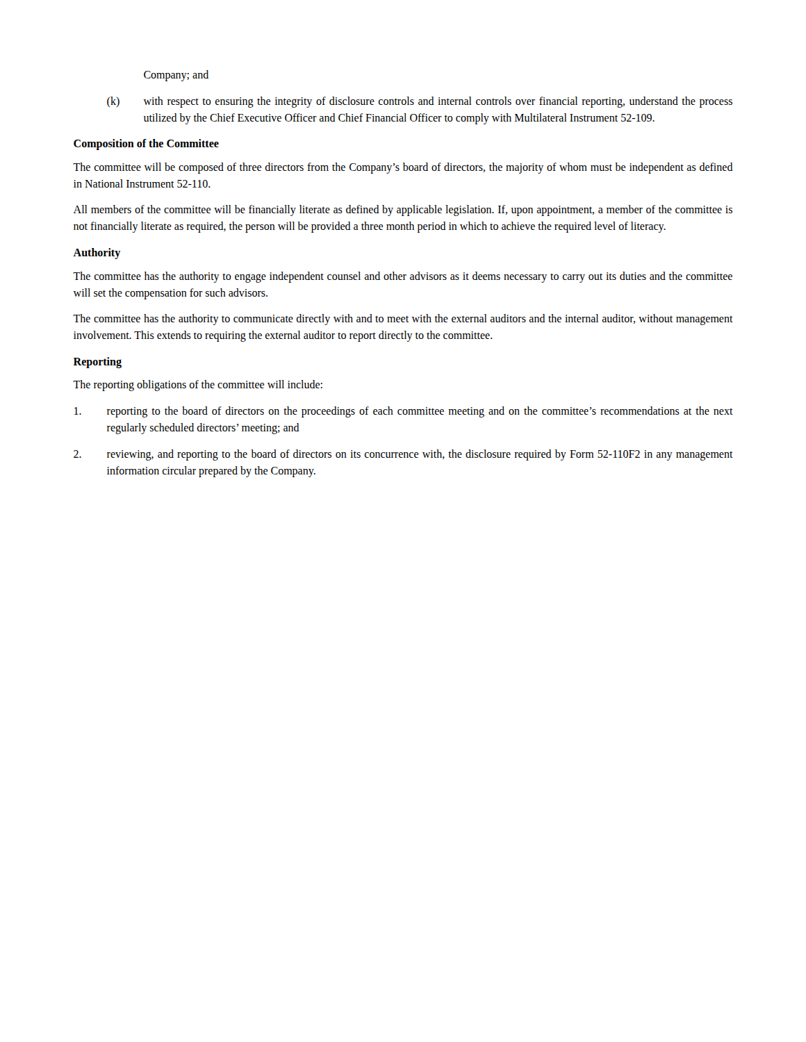Company; and
(k)
with respect to ensuring the integrity of disclosure controls and internal controls over financial reporting, understand the process utilized by the Chief Executive Officer and Chief Financial Officer to comply with Multilateral Instrument 52-109.
Composition of the Committee
The committee will be composed of three directors from the Company’s board of directors, the majority of whom must be independent as defined in National Instrument 52-110.
All members of the committee will be financially literate as defined by applicable legislation. If, upon appointment, a member of the committee is not financially literate as required, the person will be provided a three month period in which to achieve the required level of literacy.
Authority
The committee has the authority to engage independent counsel and other advisors as it deems necessary to carry out its duties and the committee will set the compensation for such advisors.
The committee has the authority to communicate directly with and to meet with the external auditors and the internal auditor, without management involvement. This extends to requiring the external auditor to report directly to the committee.
Reporting
The reporting obligations of the committee will include:
1.
reporting to the board of directors on the proceedings of each committee meeting and on the committee’s recommendations at the next regularly scheduled directors’ meeting; and
2.
reviewing, and reporting to the board of directors on its concurrence with, the disclosure required by Form 52-110F2 in any management information circular prepared by the Company.